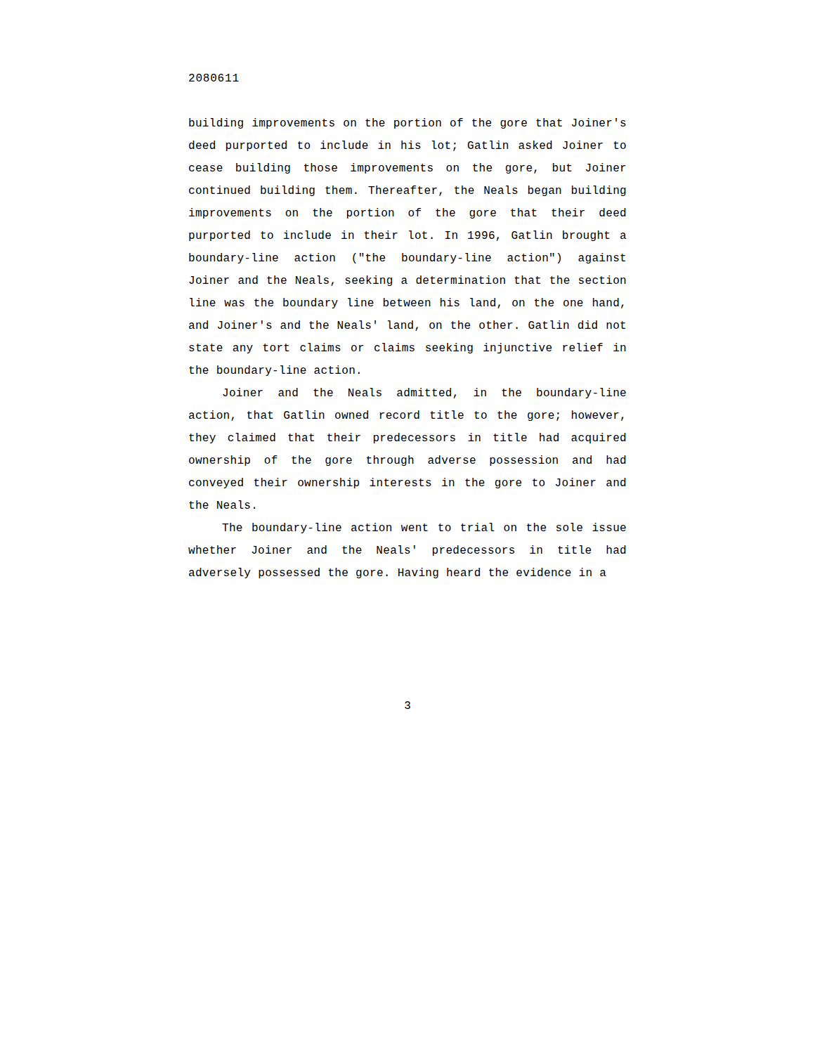2080611
building improvements on the portion of the gore that Joiner's deed purported to include in his lot; Gatlin asked Joiner to cease building those improvements on the gore, but Joiner continued building them. Thereafter, the Neals began building improvements on the portion of the gore that their deed purported to include in their lot. In 1996, Gatlin brought a boundary-line action ("the boundary-line action") against Joiner and the Neals, seeking a determination that the section line was the boundary line between his land, on the one hand, and Joiner's and the Neals' land, on the other. Gatlin did not state any tort claims or claims seeking injunctive relief in the boundary-line action.
Joiner and the Neals admitted, in the boundary-line action, that Gatlin owned record title to the gore; however, they claimed that their predecessors in title had acquired ownership of the gore through adverse possession and had conveyed their ownership interests in the gore to Joiner and the Neals.
The boundary-line action went to trial on the sole issue whether Joiner and the Neals' predecessors in title had adversely possessed the gore. Having heard the evidence in a
3